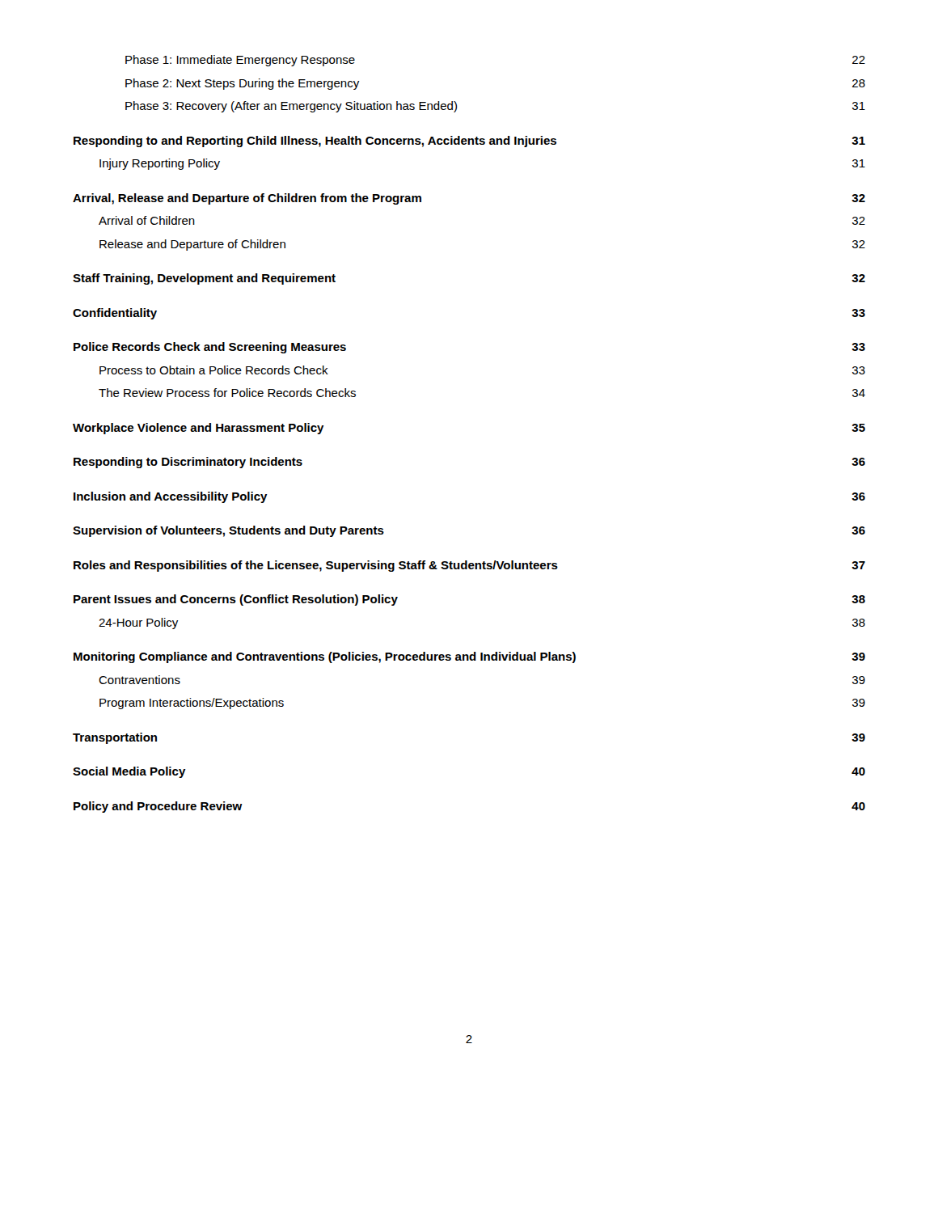| Phase 1: Immediate Emergency Response | 22 |
| Phase 2: Next Steps During the Emergency | 28 |
| Phase 3: Recovery (After an Emergency Situation has Ended) | 31 |
| Responding to and Reporting Child Illness, Health Concerns, Accidents and Injuries | 31 |
| Injury Reporting Policy | 31 |
| Arrival, Release and Departure of Children from the Program | 32 |
| Arrival of Children | 32 |
| Release and Departure of Children | 32 |
| Staff Training, Development and Requirement | 32 |
| Confidentiality | 33 |
| Police Records Check and Screening Measures | 33 |
| Process to Obtain a Police Records Check | 33 |
| The Review Process for Police Records Checks | 34 |
| Workplace Violence and Harassment Policy | 35 |
| Responding to Discriminatory Incidents | 36 |
| Inclusion and Accessibility Policy | 36 |
| Supervision of Volunteers, Students and Duty Parents | 36 |
| Roles and Responsibilities of the Licensee, Supervising Staff & Students/Volunteers | 37 |
| Parent Issues and Concerns (Conflict Resolution) Policy | 38 |
| 24-Hour Policy | 38 |
| Monitoring Compliance and Contraventions (Policies, Procedures and Individual Plans) | 39 |
| Contraventions | 39 |
| Program Interactions/Expectations | 39 |
| Transportation | 39 |
| Social Media Policy | 40 |
| Policy and Procedure Review | 40 |
2